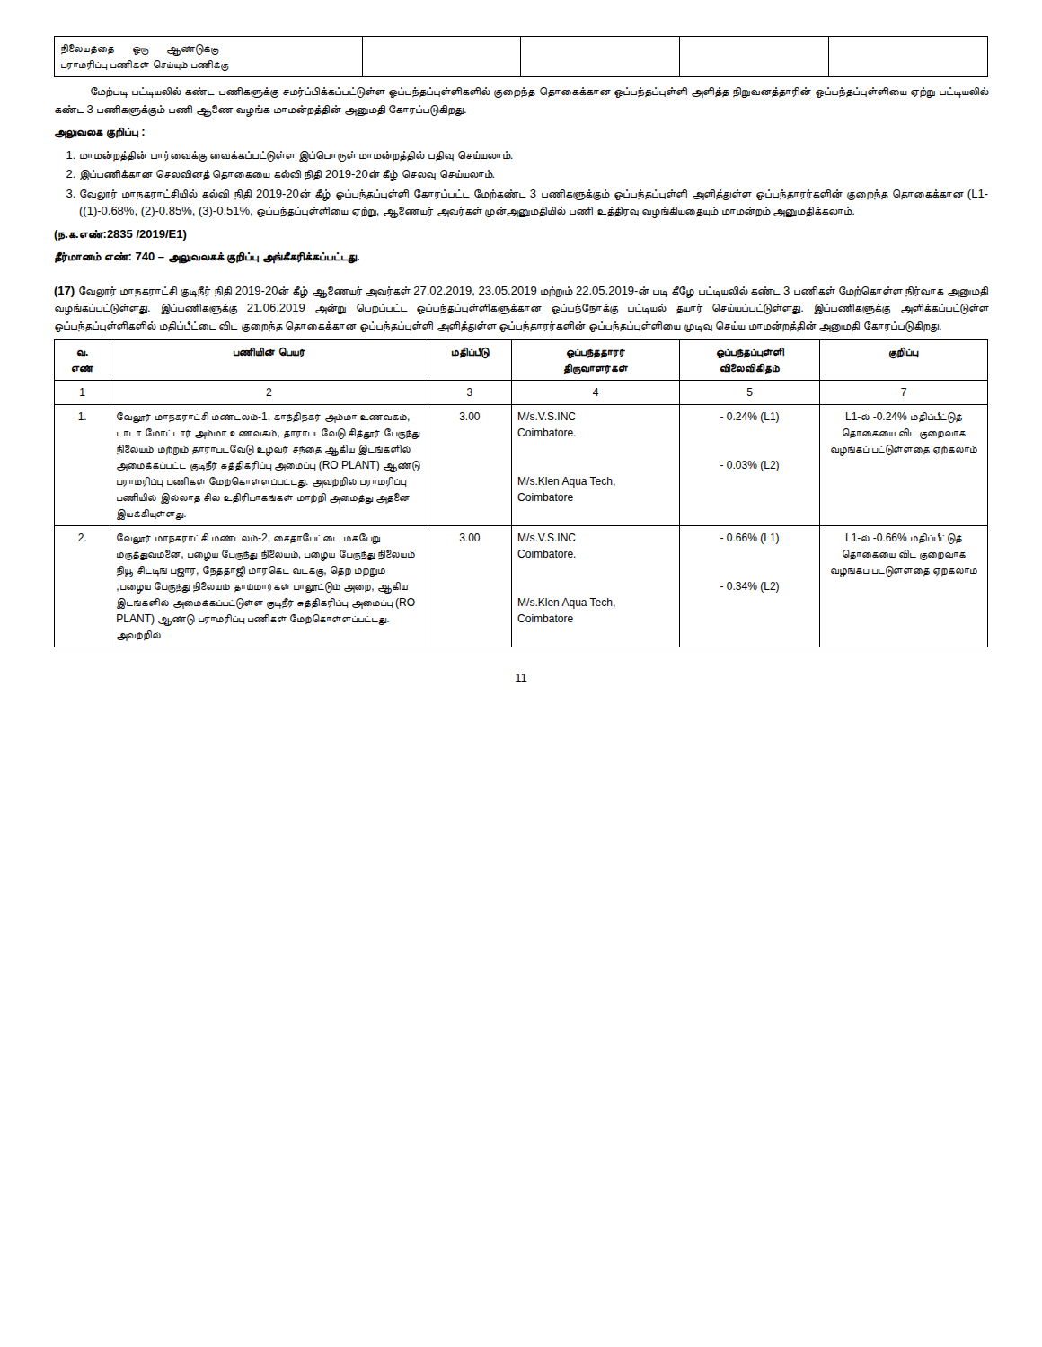| நிலையத்தை ஒரு ஆண்டுக்கு பராமரிப்பு பணிகள் செய்யும் பணிக்கு | | | | |
மேற்படி பட்டியலில் கண்ட பணிகளுக்கு சமர்ப்பிக்கப்பட்டுள்ள ஒப்பந்தப்புள்ளிகளில் குறைந்த தொகைக்கான ஒப்பந்தப்புள்ளி அளித்த நிறுவனத்தாரின் ஒப்பந்தப்புள்ளியை ஏற்று பட்டியலில் கண்ட 3 பணிகளுக்கும் பணி ஆணை வழங்க மாமன்றத்தின் அனுமதி கோரப்படுகிறது.
அலுவலக குறிப்பு :
மாமன்றத்தின் பார்வைக்கு வைக்கப்பட்டுள்ள இப்பொருள் மாமன்றத்தில் பதிவு செய்யலாம்.
இப்பணிக்கான செலவினத் தொகையை கல்வி நிதி 2019-20ன் கீழ் செலவு செய்யலாம்.
வேலூர் மாநகராட்சியில் கல்வி நிதி 2019-20ன் கீழ் ஒப்பந்தப்புள்ளி கோரப்பட்ட மேற்கண்ட 3 பணிகளுக்கும் ஒப்பந்தப்புள்ளி அளித்துள்ள ஒப்பந்தாரர்களின் குறைந்த தொகைக்கான (L1-((1)-0.68%, (2)-0.85%, (3)-0.51%, ஒப்பந்தப்புள்ளியை ஏற்று, ஆணையர் அவர்கள் முன்அனுமதியில் பணி உத்திரவு வழங்கியதையும் மாமன்றம் அனுமதிக்கலாம்.
(ந.க.எண்:2835 /2019/E1)
தீர்மானம் எண்: 740 – அலுவலகக் குறிப்பு அங்கீகரிக்கப்பட்டது.
(17) வேலூர் மாநகராட்சி குடிநீர் நிதி 2019-20ன் கீழ் ஆணையர் அவர்கள் 27.02.2019, 23.05.2019 மற்றும் 22.05.2019-ன் படி கீழே பட்டியலில் கண்ட 3 பணிகள் மேற்கொள்ள நிர்வாக அனுமதி வழங்கப்பட்டுள்ளது. இப்பணிகளுக்கு 21.06.2019 அன்று பெறப்பட்ட ஒப்பந்தப்புள்ளிகளுக்கான ஒப்பந்நோக்கு பட்டியல் தயார் செய்யப்பட்டுள்ளது. இப்பணிகளுக்கு அளிக்கப்பட்டுள்ள ஒப்பந்தப்புள்ளிகளில் மதிப்பீட்டை விட குறைந்த தொகைக்கான ஒப்பந்தப்புள்ளி அளித்துள்ள ஒப்பந்தாரர்களின் ஒப்பந்தப்புள்ளியை முடிவு செய்ய மாமன்றத்தின் அனுமதி கோரப்படுகிறது.
| வ. எண் | பணியின் பெயர் | மதிப்பீடு | ஒப்பந்ததாரர் திருவாளர்கள் | ஒப்பந்தப்புள்ளி விலைவிகிதம் | குறிப்பு |
| --- | --- | --- | --- | --- | --- |
| 1 | 2 | 3 | 4 | 5 | 7 |
| 1. | வேலூர் மாநகராட்சி மண்டலம்-1, காந்திநகர் அம்மா உணவகம், டாடா மோட்டார் அம்மா உணவகம், தாராபடவேடு சித்தூர் பேருந்து நிலையம் மற்றும் தாராபடவேடு உழவர் சந்தை ஆகிய இடங்களில் அமைக்கப்பட்ட குடிநீர் சுத்திகரிப்பு அமைப்பு (RO PLANT) ஆண்டு பராமரிப்பு பணிகள் மேற்கொள்ளப்பட்டது. அவற்றில் பராமரிப்பு பணியில் இல்லாத சில உதிரிபாகங்கள் மாற்றி அமைத்து அதனை இயக்கியுள்ளது. | 3.00 | M/s.V.S.INC Coimbatore. M/s.Klen Aqua Tech, Coimbatore | - 0.24% (L1) - 0.03% (L2) | L1-ல் -0.24% மதிப்பீட்டுத் தொகையை விட குறைவாக வழங்கப் பட்டுள்ளதை ஏற்கலாம் |
| 2. | வேலூர் மாநகராட்சி மண்டலம்-2, சைதாபேட்டை மகபேறு மருத்துவமனை, பழைய பேருந்து நிலையம், பழைய பேருந்து நிலையம் நியூ சிட்டிங் பஜார், நேத்தாஜி மார்கெட் வடக்கு, தெற் மற்றும் ,பழைய பேருந்து நிலையம் தாய்மார்கள் பாலூட்டும் அறை, ஆகிய இடங்களில் அமைக்கப்பட்டுள்ள குடிநீர் சுத்திகரிப்பு அமைப்பு (RO PLANT) ஆண்டு பராமரிப்பு பணிகள் மேற்கொள்ளப்பட்டது. அவற்றில் | 3.00 | M/s.V.S.INC Coimbatore. M/s.Klen Aqua Tech, Coimbatore | - 0.66% (L1) - 0.34% (L2) | L1-ல் -0.66% மதிப்பீட்டுத் தொகையை விட குறைவாக வழங்கப் பட்டுள்ளதை ஏற்கலாம் |
11